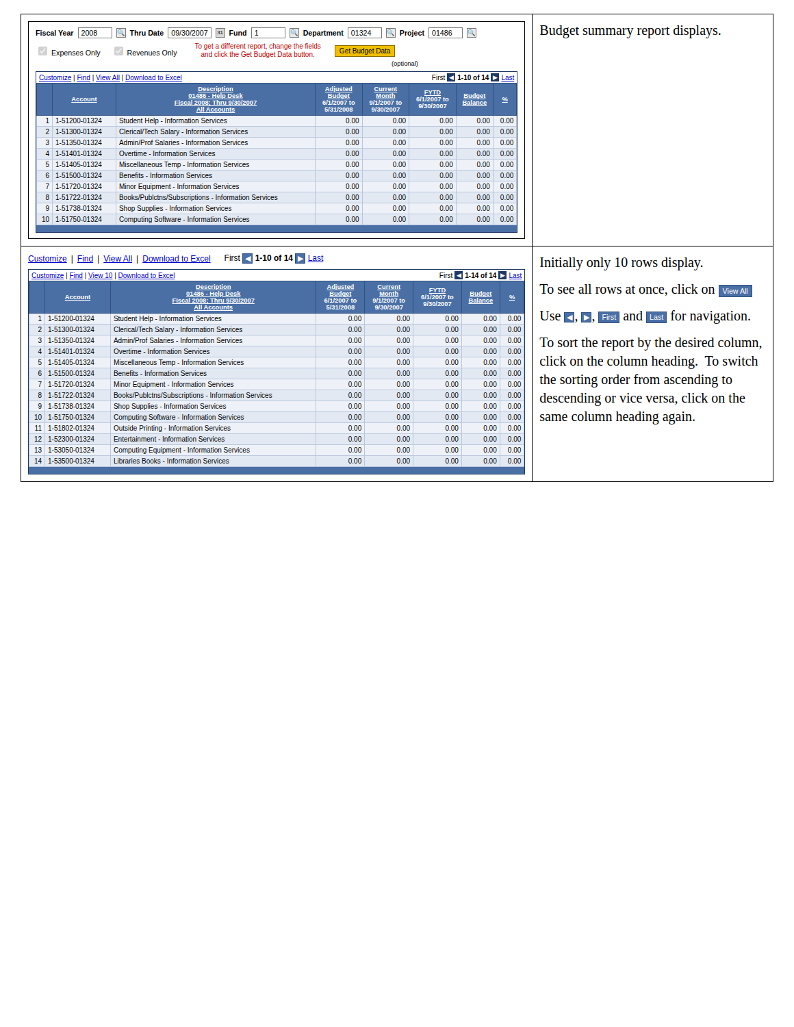| Fiscal Year 2008 🔍 Thru Date 09/30/2007 31 Fund 1 🔍 Department 01324 🔍 Project 01486 🔍 Expenses Only Revenues Only To get a different report, change the fields and click the Get Budget Data button. Get Budget Data (optional) Customize / Find / View All / Download to Excel First ◀ 1-10 of 14 ▶ Last / / Account / Description 01486 - Help Desk Fiscal 2008; Thru 9/30/2007 All Accounts / Adjusted Budget 6/1/2007 to 5/31/2008 / Current Month 9/1/2007 to 9/30/2007 / FYTD 6/1/2007 to 9/30/2007 / Budget Balance / % / / --- / --- / --- / --- / --- / --- / --- / --- / / 1 / 1-51200-01324 / Student Help - Information Services / 0.00 / 0.00 / 0.00 / 0.00 / 0.00 / / 2 / 1-51300-01324 / Clerical/Tech Salary - Information Services / 0.00 / 0.00 / 0.00 / 0.00 / 0.00 / / 3 / 1-51350-01324 / Admin/Prof Salaries - Information Services / 0.00 / 0.00 / 0.00 / 0.00 / 0.00 / / 4 / 1-51401-01324 / Overtime - Information Services / 0.00 / 0.00 / 0.00 / 0.00 / 0.00 / / 5 / 1-51405-01324 / Miscellaneous Temp - Information Services / 0.00 / 0.00 / 0.00 / 0.00 / 0.00 / / 6 / 1-51500-01324 / Benefits - Information Services / 0.00 / 0.00 / 0.00 / 0.00 / 0.00 / / 7 / 1-51720-01324 / Minor Equipment - Information Services / 0.00 / 0.00 / 0.00 / 0.00 / 0.00 / / 8 / 1-51722-01324 / Books/Publctns/Subscriptions - Information Services / 0.00 / 0.00 / 0.00 / 0.00 / 0.00 / / 9 / 1-51738-01324 / Shop Supplies - Information Services / 0.00 / 0.00 / 0.00 / 0.00 / 0.00 / / 10 / 1-51750-01324 / Computing Software - Information Services / 0.00 / 0.00 / 0.00 / 0.00 / 0.00 / | Budget summary report displays. |
| Customize / Find / View All / Download to Excel First ◀ 1-10 of 14 ▶ Last Customize / Find / View 10 / Download to Excel First ◀ 1-14 of 14 ▶ Last / / Account / Description 01486 - Help Desk Fiscal 2008; Thru 9/30/2007 All Accounts / Adjusted Budget 6/1/2007 to 5/31/2008 / Current Month 9/1/2007 to 9/30/2007 / FYTD 6/1/2007 to 9/30/2007 / Budget Balance / % / / --- / --- / --- / --- / --- / --- / --- / --- / / 1 / 1-51200-01324 / Student Help - Information Services / 0.00 / 0.00 / 0.00 / 0.00 / 0.00 / / 2 / 1-51300-01324 / Clerical/Tech Salary - Information Services / 0.00 / 0.00 / 0.00 / 0.00 / 0.00 / / 3 / 1-51350-01324 / Admin/Prof Salaries - Information Services / 0.00 / 0.00 / 0.00 / 0.00 / 0.00 / / 4 / 1-51401-01324 / Overtime - Information Services / 0.00 / 0.00 / 0.00 / 0.00 / 0.00 / / 5 / 1-51405-01324 / Miscellaneous Temp - Information Services / 0.00 / 0.00 / 0.00 / 0.00 / 0.00 / / 6 / 1-51500-01324 / Benefits - Information Services / 0.00 / 0.00 / 0.00 / 0.00 / 0.00 / / 7 / 1-51720-01324 / Minor Equipment - Information Services / 0.00 / 0.00 / 0.00 / 0.00 / 0.00 / / 8 / 1-51722-01324 / Books/Publctns/Subscriptions - Information Services / 0.00 / 0.00 / 0.00 / 0.00 / 0.00 / / 9 / 1-51738-01324 / Shop Supplies - Information Services / 0.00 / 0.00 / 0.00 / 0.00 / 0.00 / / 10 / 1-51750-01324 / Computing Software - Information Services / 0.00 / 0.00 / 0.00 / 0.00 / 0.00 / / 11 / 1-51802-01324 / Outside Printing - Information Services / 0.00 / 0.00 / 0.00 / 0.00 / 0.00 / / 12 / 1-52300-01324 / Entertainment - Information Services / 0.00 / 0.00 / 0.00 / 0.00 / 0.00 / / 13 / 1-53050-01324 / Computing Equipment - Information Services / 0.00 / 0.00 / 0.00 / 0.00 / 0.00 / / 14 / 1-53500-01324 / Libraries Books - Information Services / 0.00 / 0.00 / 0.00 / 0.00 / 0.00 / | Initially only 10 rows display. To see all rows at once, click on View All Use ◀ , ▶ , First and Last for navigation. To sort the report by the desired column, click on the column heading. To switch the sorting order from ascending to descending or vice versa, click on the same column heading again. |